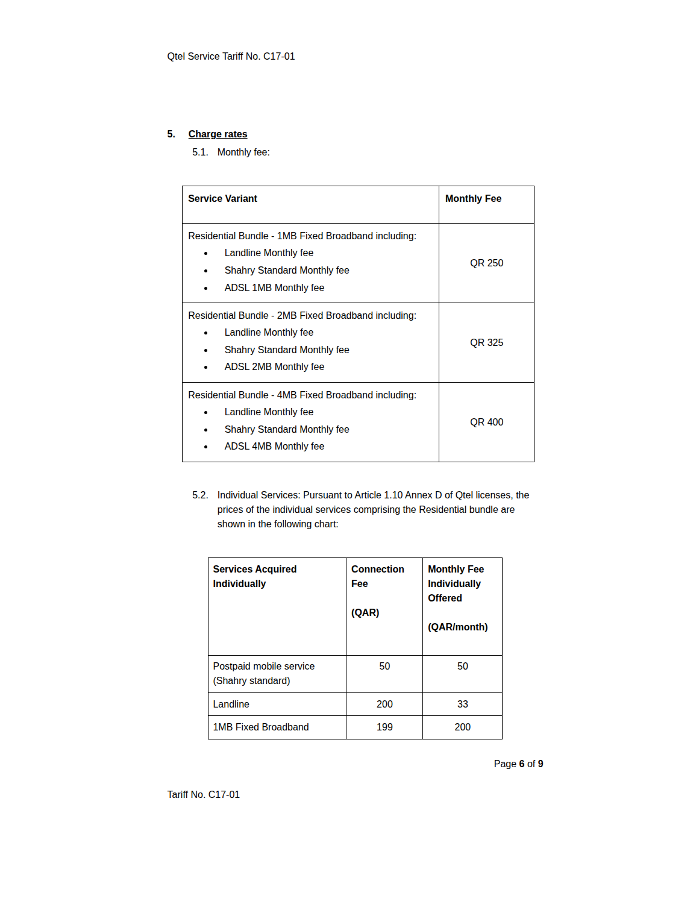Qtel Service Tariff No. C17-01
5. Charge rates
5.1. Monthly fee:
| Service Variant | Monthly Fee |
| --- | --- |
| Residential Bundle - 1MB Fixed Broadband including: Landline Monthly fee Shahry Standard Monthly fee ADSL 1MB Monthly fee | QR 250 |
| Residential Bundle - 2MB Fixed Broadband including: Landline Monthly fee Shahry Standard Monthly fee ADSL 2MB Monthly fee | QR 325 |
| Residential Bundle - 4MB Fixed Broadband including: Landline Monthly fee Shahry Standard Monthly fee ADSL 4MB Monthly fee | QR 400 |
5.2. Individual Services: Pursuant to Article 1.10 Annex D of Qtel licenses, the prices of the individual services comprising the Residential bundle are shown in the following chart:
| Services Acquired Individually | Connection Fee (QAR) | Monthly Fee Individually Offered (QAR/month) |
| --- | --- | --- |
| Postpaid mobile service (Shahry standard) | 50 | 50 |
| Landline | 200 | 33 |
| 1MB Fixed Broadband | 199 | 200 |
Page 6 of 9
Tariff No. C17-01